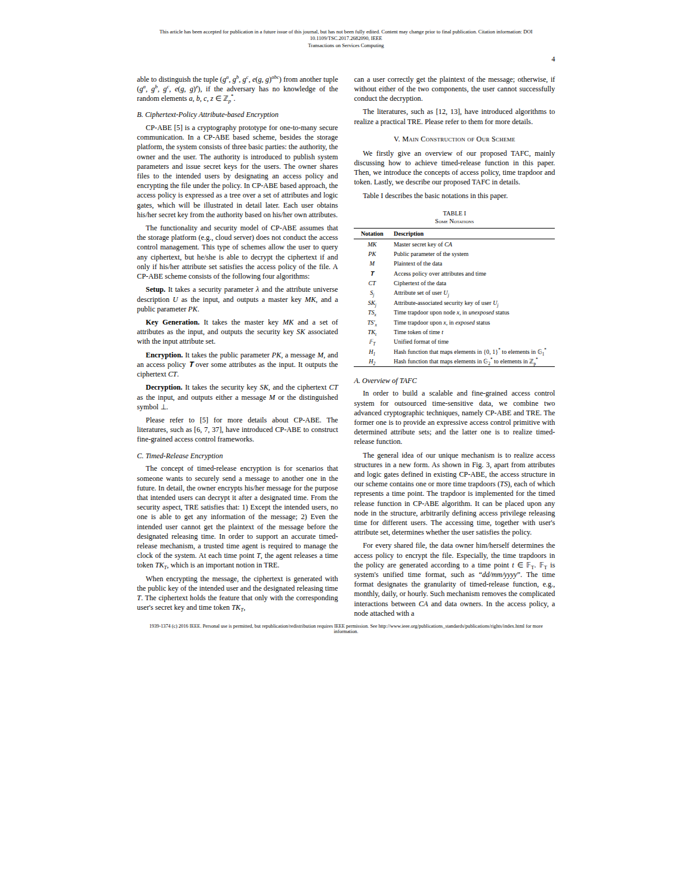This article has been accepted for publication in a future issue of this journal, but has not been fully edited. Content may change prior to final publication. Citation information: DOI 10.1109/TSC.2017.2682090, IEEE
Transactions on Services Computing
4
able to distinguish the tuple (ga, gb, gc, e(g, g)abc) from another tuple (ga, gb, gc, e(g, g)z), if the adversary has no knowledge of the random elements a, b, c, z ∈ ℤp*.
B. Ciphertext-Policy Attribute-based Encryption
CP-ABE [5] is a cryptography prototype for one-to-many secure communication. In a CP-ABE based scheme, besides the storage platform, the system consists of three basic parties: the authority, the owner and the user. The authority is introduced to publish system parameters and issue secret keys for the users. The owner shares files to the intended users by designating an access policy and encrypting the file under the policy. In CP-ABE based approach, the access policy is expressed as a tree over a set of attributes and logic gates, which will be illustrated in detail later. Each user obtains his/her secret key from the authority based on his/her own attributes.
The functionality and security model of CP-ABE assumes that the storage platform (e.g., cloud server) does not conduct the access control management. This type of schemes allow the user to query any ciphertext, but he/she is able to decrypt the ciphertext if and only if his/her attribute set satisfies the access policy of the file. A CP-ABE scheme consists of the following four algorithms:
Setup. It takes a security parameter λ and the attribute universe description U as the input, and outputs a master key MK, and a public parameter PK.
Key Generation. It takes the master key MK and a set of attributes as the input, and outputs the security key SK associated with the input attribute set.
Encryption. It takes the public parameter PK, a message M, and an access policy 𝐓 over some attributes as the input. It outputs the ciphertext CT.
Decryption. It takes the security key SK, and the ciphertext CT as the input, and outputs either a message M or the distinguished symbol ⊥.
Please refer to [5] for more details about CP-ABE. The literatures, such as [6, 7, 37], have introduced CP-ABE to construct fine-grained access control frameworks.
C. Timed-Release Encryption
The concept of timed-release encryption is for scenarios that someone wants to securely send a message to another one in the future. In detail, the owner encrypts his/her message for the purpose that intended users can decrypt it after a designated time. From the security aspect, TRE satisfies that: 1) Except the intended users, no one is able to get any information of the message; 2) Even the intended user cannot get the plaintext of the message before the designated releasing time. In order to support an accurate timed-release mechanism, a trusted time agent is required to manage the clock of the system. At each time point T, the agent releases a time token TKT, which is an important notion in TRE.
When encrypting the message, the ciphertext is generated with the public key of the intended user and the designated releasing time T. The ciphertext holds the feature that only with the corresponding user's secret key and time token TKT,
can a user correctly get the plaintext of the message; otherwise, if without either of the two components, the user cannot successfully conduct the decryption.
The literatures, such as [12, 13], have introduced algorithms to realize a practical TRE. Please refer to them for more details.
V. Main Construction of Our Scheme
We firstly give an overview of our proposed TAFC, mainly discussing how to achieve timed-release function in this paper. Then, we introduce the concepts of access policy, time trapdoor and token. Lastly, we describe our proposed TAFC in details.
Table I describes the basic notations in this paper.
TABLE I Some Notations
| Notation | Description |
| --- | --- |
| MK | Master secret key of CA |
| PK | Public parameter of the system |
| M | Plaintext of the data |
| 𝐓 | Access policy over attributes and time |
| CT | Ciphertext of the data |
| S j | Attribute set of user U j |
| SK j | Attribute-associated security key of user U j |
| TS x | Time trapdoor upon node x , in unexposed status |
| TS′ x | Time trapdoor upon x , in exposed status |
| TK t | Time token of time t |
| 𝔽 T | Unified format of time |
| H 1 | Hash function that maps elements in {0, 1} * to elements in 𝔾 1 * |
| H 2 | Hash function that maps elements in 𝔾 2 * to elements in ℤ p * |
A. Overview of TAFC
In order to build a scalable and fine-grained access control system for outsourced time-sensitive data, we combine two advanced cryptographic techniques, namely CP-ABE and TRE. The former one is to provide an expressive access control primitive with determined attribute sets; and the latter one is to realize timed-release function.
The general idea of our unique mechanism is to realize access structures in a new form. As shown in Fig. 3, apart from attributes and logic gates defined in existing CP-ABE, the access structure in our scheme contains one or more time trapdoors (TS), each of which represents a time point. The trapdoor is implemented for the timed release function in CP-ABE algorithm. It can be placed upon any node in the structure, arbitrarily defining access privilege releasing time for different users. The accessing time, together with user's attribute set, determines whether the user satisfies the policy.
For every shared file, the data owner him/herself determines the access policy to encrypt the file. Especially, the time trapdoors in the policy are generated according to a time point t ∈ 𝔽T. 𝔽T is system's unified time format, such as “dd/mm/yyyy”. The time format designates the granularity of timed-release function, e.g., monthly, daily, or hourly. Such mechanism removes the complicated interactions between CA and data owners. In the access policy, a node attached with a
1939-1374 (c) 2016 IEEE. Personal use is permitted, but republication/redistribution requires IEEE permission. See http://www.ieee.org/publications_standards/publications/rights/index.html for more information.